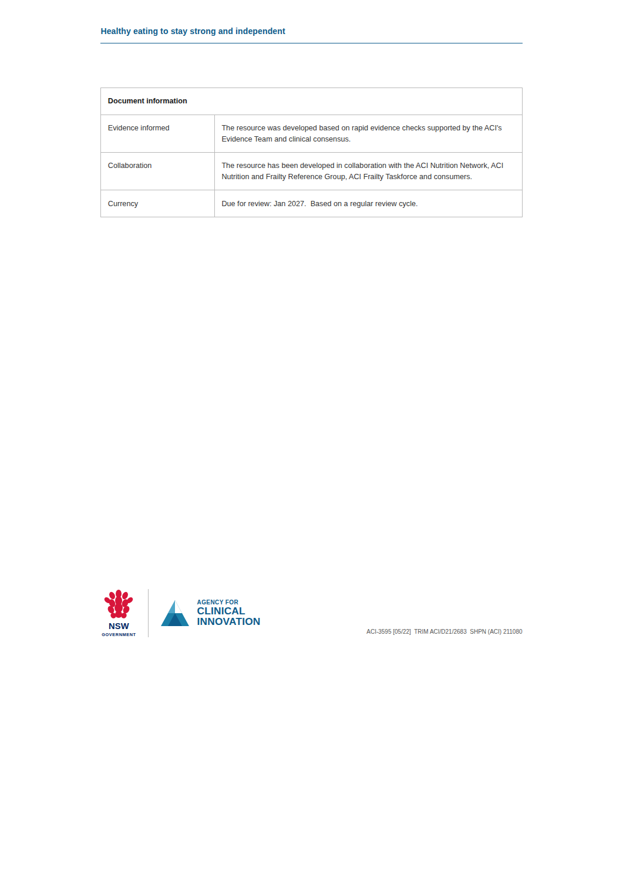Healthy eating to stay strong and independent
| Document information |
| Evidence informed | The resource was developed based on rapid evidence checks supported by the ACI's Evidence Team and clinical consensus. |
| Collaboration | The resource has been developed in collaboration with the ACI Nutrition Network, ACI Nutrition and Frailty Reference Group, ACI Frailty Taskforce and consumers. |
| Currency | Due for review: Jan 2027. Based on a regular review cycle. |
NSW
GOVERNMENT
AGENCY FOR
CLINICAL
INNOVATION
ACI-3595 [05/22] TRIM ACI/D21/2683 SHPN (ACI) 211080